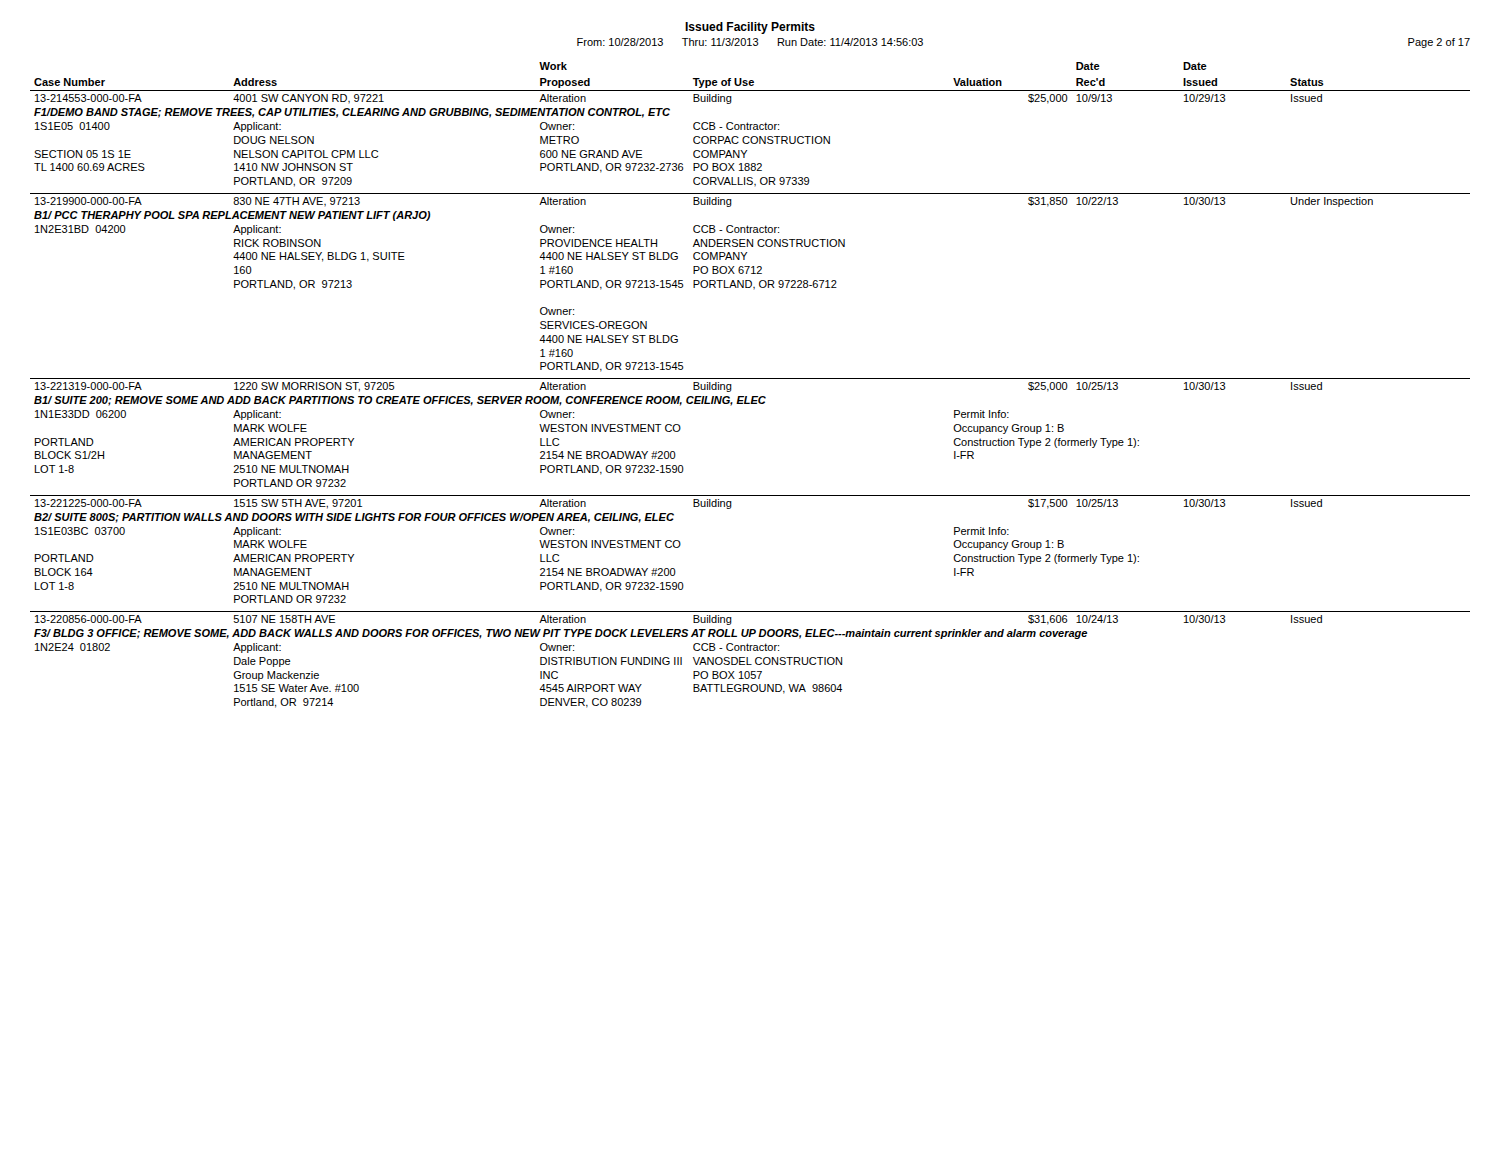Issued Facility Permits
From: 10/28/2013 Thru: 11/3/2013 Run Date: 11/4/2013 14:56:03
Page 2 of 17
| | | Work | | | Date | Date | |
| --- | --- | --- | --- | --- | --- | --- | --- |
| Case Number | Address | Proposed | Type of Use | Valuation | Rec'd | Issued | Status |
| 13-214553-000-00-FA | 4001 SW CANYON RD, 97221 | Alteration | Building | $25,000 | 10/9/13 | 10/29/13 | Issued |
| F1/DEMO BAND STAGE; REMOVE TREES, CAP UTILITIES, CLEARING AND GRUBBING, SEDIMENTATION CONTROL, ETC |
| 1S1E05 01400 SECTION 05 1S 1E TL 1400 60.69 ACRES | Applicant: DOUG NELSON NELSON CAPITOL CPM LLC 1410 NW JOHNSON ST PORTLAND, OR 97209 | Owner: METRO 600 NE GRAND AVE PORTLAND, OR 97232-2736 | CCB - Contractor: CORPAC CONSTRUCTION COMPANY PO BOX 1882 CORVALLIS, OR 97339 | | | | |
| 13-219900-000-00-FA | 830 NE 47TH AVE, 97213 | Alteration | Building | $31,850 | 10/22/13 | 10/30/13 | Under Inspection |
| B1/ PCC THERAPHY POOL SPA REPLACEMENT NEW PATIENT LIFT (ARJO) |
| 1N2E31BD 04200 | Applicant: RICK ROBINSON 4400 NE HALSEY, BLDG 1, SUITE 160 PORTLAND, OR 97213 | Owner: PROVIDENCE HEALTH 4400 NE HALSEY ST BLDG 1 #160 PORTLAND, OR 97213-1545 Owner: SERVICES-OREGON 4400 NE HALSEY ST BLDG 1 #160 PORTLAND, OR 97213-1545 | CCB - Contractor: ANDERSEN CONSTRUCTION COMPANY PO BOX 6712 PORTLAND, OR 97228-6712 | | | | |
| 13-221319-000-00-FA | 1220 SW MORRISON ST, 97205 | Alteration | Building | $25,000 | 10/25/13 | 10/30/13 | Issued |
| B1/ SUITE 200; REMOVE SOME AND ADD BACK PARTITIONS TO CREATE OFFICES, SERVER ROOM, CONFERENCE ROOM, CEILING, ELEC |
| 1N1E33DD 06200 PORTLAND BLOCK S1/2H LOT 1-8 | Applicant: MARK WOLFE AMERICAN PROPERTY MANAGEMENT 2510 NE MULTNOMAH PORTLAND OR 97232 | Owner: WESTON INVESTMENT CO LLC 2154 NE BROADWAY #200 PORTLAND, OR 97232-1590 | | Permit Info: Occupancy Group 1: B Construction Type 2 (formerly Type 1): I-FR |
| 13-221225-000-00-FA | 1515 SW 5TH AVE, 97201 | Alteration | Building | $17,500 | 10/25/13 | 10/30/13 | Issued |
| B2/ SUITE 800S; PARTITION WALLS AND DOORS WITH SIDE LIGHTS FOR FOUR OFFICES W/OPEN AREA, CEILING, ELEC |
| 1S1E03BC 03700 PORTLAND BLOCK 164 LOT 1-8 | Applicant: MARK WOLFE AMERICAN PROPERTY MANAGEMENT 2510 NE MULTNOMAH PORTLAND OR 97232 | Owner: WESTON INVESTMENT CO LLC 2154 NE BROADWAY #200 PORTLAND, OR 97232-1590 | | Permit Info: Occupancy Group 1: B Construction Type 2 (formerly Type 1): I-FR |
| 13-220856-000-00-FA | 5107 NE 158TH AVE | Alteration | Building | $31,606 | 10/24/13 | 10/30/13 | Issued |
| F3/ BLDG 3 OFFICE; REMOVE SOME, ADD BACK WALLS AND DOORS FOR OFFICES, TWO NEW PIT TYPE DOCK LEVELERS AT ROLL UP DOORS, ELEC---maintain current sprinkler and alarm coverage |
| 1N2E24 01802 | Applicant: Dale Poppe Group Mackenzie 1515 SE Water Ave. #100 Portland, OR 97214 | Owner: DISTRIBUTION FUNDING III INC 4545 AIRPORT WAY DENVER, CO 80239 | CCB - Contractor: VANOSDEL CONSTRUCTION PO BOX 1057 BATTLEGROUND, WA 98604 | | | | |